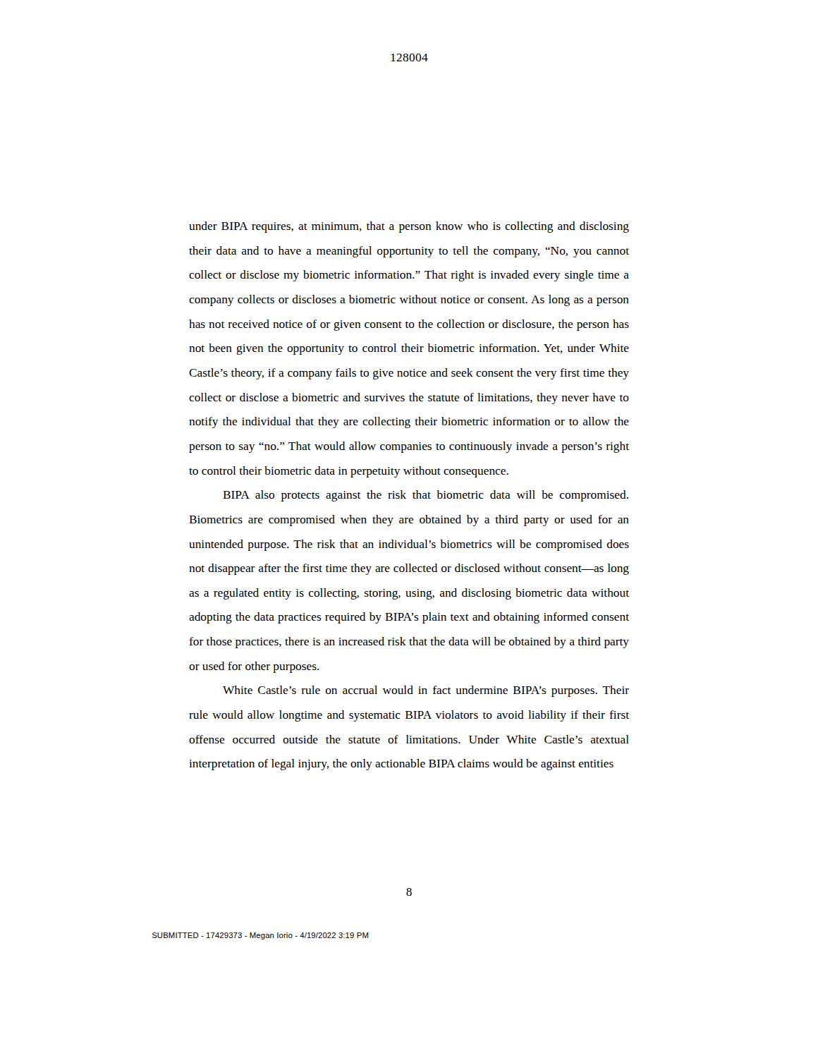128004
under BIPA requires, at minimum, that a person know who is collecting and disclosing their data and to have a meaningful opportunity to tell the company, “No, you cannot collect or disclose my biometric information.” That right is invaded every single time a company collects or discloses a biometric without notice or consent. As long as a person has not received notice of or given consent to the collection or disclosure, the person has not been given the opportunity to control their biometric information. Yet, under White Castle’s theory, if a company fails to give notice and seek consent the very first time they collect or disclose a biometric and survives the statute of limitations, they never have to notify the individual that they are collecting their biometric information or to allow the person to say “no.” That would allow companies to continuously invade a person’s right to control their biometric data in perpetuity without consequence.
BIPA also protects against the risk that biometric data will be compromised. Biometrics are compromised when they are obtained by a third party or used for an unintended purpose. The risk that an individual’s biometrics will be compromised does not disappear after the first time they are collected or disclosed without consent—as long as a regulated entity is collecting, storing, using, and disclosing biometric data without adopting the data practices required by BIPA’s plain text and obtaining informed consent for those practices, there is an increased risk that the data will be obtained by a third party or used for other purposes.
White Castle’s rule on accrual would in fact undermine BIPA’s purposes. Their rule would allow longtime and systematic BIPA violators to avoid liability if their first offense occurred outside the statute of limitations. Under White Castle’s atextual interpretation of legal injury, the only actionable BIPA claims would be against entities
8
SUBMITTED - 17429373 - Megan Iorio - 4/19/2022 3:19 PM